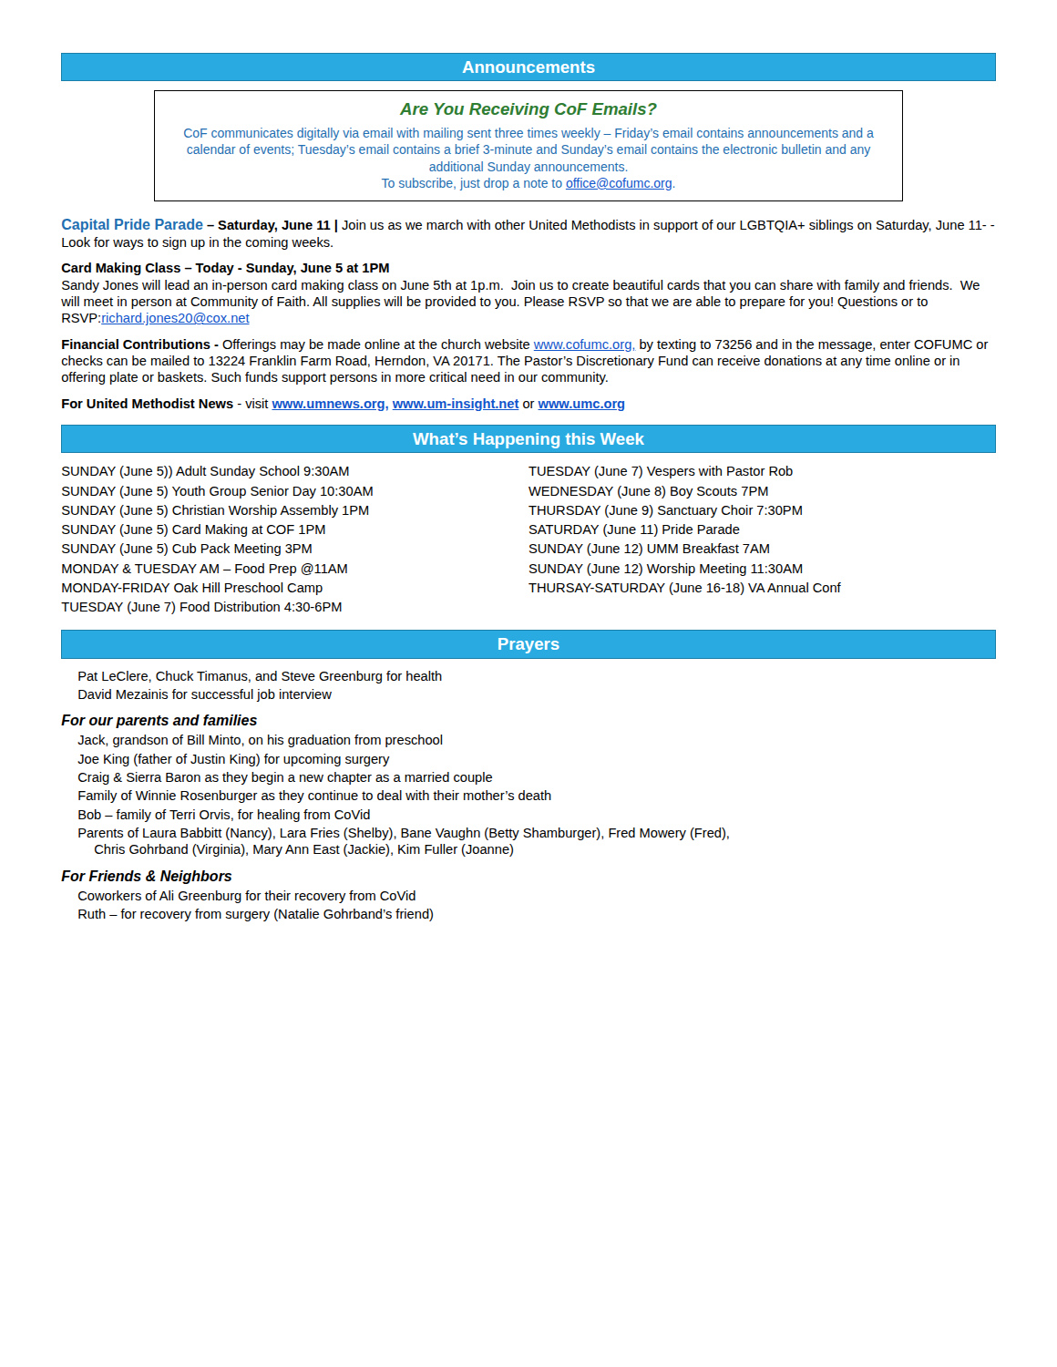Announcements
Are You Receiving CoF Emails?
CoF communicates digitally via email with mailing sent three times weekly – Friday’s email contains announcements and a calendar of events; Tuesday’s email contains a brief 3-minute and Sunday’s email contains the electronic bulletin and any additional Sunday announcements.
To subscribe, just drop a note to office@cofumc.org.
Capital Pride Parade – Saturday, June 11 | Join us as we march with other United Methodists in support of our LGBTQIA+ siblings on Saturday, June 11- -Look for ways to sign up in the coming weeks.
Card Making Class – Today - Sunday, June 5 at 1PM
Sandy Jones will lead an in-person card making class on June 5th at 1p.m. Join us to create beautiful cards that you can share with family and friends. We will meet in person at Community of Faith. All supplies will be provided to you. Please RSVP so that we are able to prepare for you! Questions or to RSVP:richard.jones20@cox.net
Financial Contributions - Offerings may be made online at the church website www.cofumc.org, by texting to 73256 and in the message, enter COFUMC or checks can be mailed to 13224 Franklin Farm Road, Herndon, VA 20171. The Pastor’s Discretionary Fund can receive donations at any time online or in offering plate or baskets. Such funds support persons in more critical need in our community.
For United Methodist News - visit www.umnews.org, www.um-insight.net or www.umc.org
What’s Happening this Week
| SUNDAY (June 5)) Adult Sunday School 9:30AM SUNDAY (June 5) Youth Group Senior Day 10:30AM SUNDAY (June 5) Christian Worship Assembly 1PM SUNDAY (June 5) Card Making at COF 1PM SUNDAY (June 5) Cub Pack Meeting 3PM MONDAY & TUESDAY AM – Food Prep @11AM MONDAY-FRIDAY Oak Hill Preschool Camp TUESDAY (June 7) Food Distribution 4:30-6PM | TUESDAY (June 7) Vespers with Pastor Rob WEDNESDAY (June 8) Boy Scouts 7PM THURSDAY (June 9) Sanctuary Choir 7:30PM SATURDAY (June 11) Pride Parade SUNDAY (June 12) UMM Breakfast 7AM SUNDAY (June 12) Worship Meeting 11:30AM THURSAY-SATURDAY (June 16-18) VA Annual Conf |
Prayers
Pat LeClere, Chuck Timanus, and Steve Greenburg for health
David Mezainis for successful job interview
For our parents and families
Jack, grandson of Bill Minto, on his graduation from preschool
Joe King (father of Justin King) for upcoming surgery
Craig & Sierra Baron as they begin a new chapter as a married couple
Family of Winnie Rosenburger as they continue to deal with their mother’s death
Bob – family of Terri Orvis, for healing from CoVid
Parents of Laura Babbitt (Nancy), Lara Fries (Shelby), Bane Vaughn (Betty Shamburger), Fred Mowery (Fred),
Chris Gohrband (Virginia), Mary Ann East (Jackie), Kim Fuller (Joanne)
For Friends & Neighbors
Coworkers of Ali Greenburg for their recovery from CoVid
Ruth – for recovery from surgery (Natalie Gohrband’s friend)